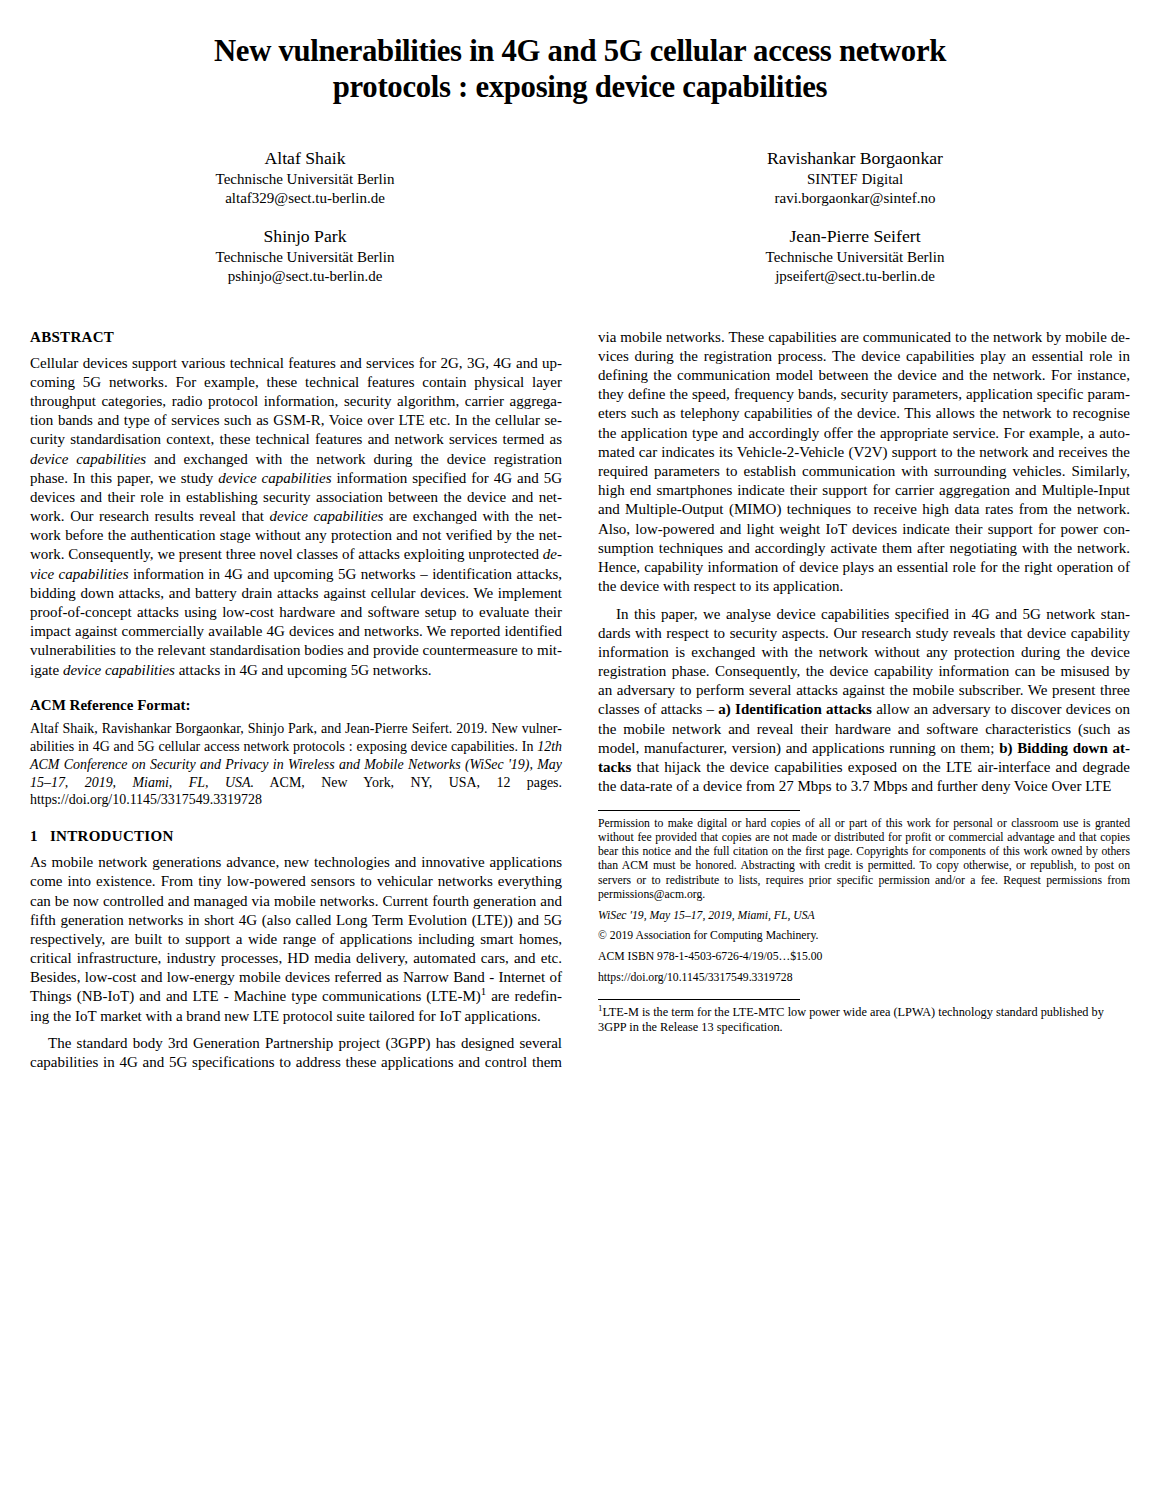New vulnerabilities in 4G and 5G cellular access network
protocols : exposing device capabilities
Altaf Shaik
Technische Universität Berlin
altaf329@sect.tu-berlin.de
Ravishankar Borgaonkar
SINTEF Digital
ravi.borgaonkar@sintef.no
Shinjo Park
Technische Universität Berlin
pshinjo@sect.tu-berlin.de
Jean-Pierre Seifert
Technische Universität Berlin
jpseifert@sect.tu-berlin.de
Abstract
Cellular devices support various technical features and services for 2G, 3G, 4G and upcoming 5G networks. For example, these technical features contain physical layer throughput categories, radio protocol information, security algorithm, carrier aggregation bands and type of services such as GSM-R, Voice over LTE etc. In the cellular security standardisation context, these technical features and network services termed as device capabilities and exchanged with the network during the device registration phase. In this paper, we study device capabilities information specified for 4G and 5G devices and their role in establishing security association between the device and network. Our research results reveal that device capabilities are exchanged with the network before the authentication stage without any protection and not verified by the network. Consequently, we present three novel classes of attacks exploiting unprotected device capabilities information in 4G and upcoming 5G networks – identification attacks, bidding down attacks, and battery drain attacks against cellular devices. We implement proof-of-concept attacks using low-cost hardware and software setup to evaluate their impact against commercially available 4G devices and networks. We reported identified vulnerabilities to the relevant standardisation bodies and provide countermeasure to mitigate device capabilities attacks in 4G and upcoming 5G networks.
ACM Reference Format:
Altaf Shaik, Ravishankar Borgaonkar, Shinjo Park, and Jean-Pierre Seifert. 2019. New vulnerabilities in 4G and 5G cellular access network protocols : exposing device capabilities. In 12th ACM Conference on Security and Privacy in Wireless and Mobile Networks (WiSec '19), May 15–17, 2019, Miami, FL, USA. ACM, New York, NY, USA, 12 pages. https://doi.org/10.1145/3317549.3319728
1 Introduction
As mobile network generations advance, new technologies and innovative applications come into existence. From tiny low-powered sensors to vehicular networks everything can be now controlled and managed via mobile networks. Current fourth generation and fifth generation networks in short 4G (also called Long Term Evolution (LTE)) and 5G respectively, are built to support a wide range of applications including smart homes, critical infrastructure, industry processes, HD media delivery, automated cars, and etc. Besides, low-cost and low-energy mobile devices referred as Narrow Band - Internet of Things (NB-IoT) and and LTE - Machine type communications (LTE-M)1 are redefining the IoT market with a brand new LTE protocol suite tailored for IoT applications.
The standard body 3rd Generation Partnership project (3GPP) has designed several capabilities in 4G and 5G specifications to address these applications and control them via mobile networks. These capabilities are communicated to the network by mobile devices during the registration process. The device capabilities play an essential role in defining the communication model between the device and the network. For instance, they define the speed, frequency bands, security parameters, application specific parameters such as telephony capabilities of the device. This allows the network to recognise the application type and accordingly offer the appropriate service. For example, a automated car indicates its Vehicle-2-Vehicle (V2V) support to the network and receives the required parameters to establish communication with surrounding vehicles. Similarly, high end smartphones indicate their support for carrier aggregation and Multiple-Input and Multiple-Output (MIMO) techniques to receive high data rates from the network. Also, low-powered and light weight IoT devices indicate their support for power consumption techniques and accordingly activate them after negotiating with the network. Hence, capability information of device plays an essential role for the right operation of the device with respect to its application.
In this paper, we analyse device capabilities specified in 4G and 5G network standards with respect to security aspects. Our research study reveals that device capability information is exchanged with the network without any protection during the device registration phase. Consequently, the device capability information can be misused by an adversary to perform several attacks against the mobile subscriber. We present three classes of attacks – a) Identification attacks allow an adversary to discover devices on the mobile network and reveal their hardware and software characteristics (such as model, manufacturer, version) and applications running on them; b) Bidding down attacks that hijack the device capabilities exposed on the LTE air-interface and degrade the data-rate of a device from 27 Mbps to 3.7 Mbps and further deny Voice Over LTE
Permission to make digital or hard copies of all or part of this work for personal or classroom use is granted without fee provided that copies are not made or distributed for profit or commercial advantage and that copies bear this notice and the full citation on the first page. Copyrights for components of this work owned by others than ACM must be honored. Abstracting with credit is permitted. To copy otherwise, or republish, to post on servers or to redistribute to lists, requires prior specific permission and/or a fee. Request permissions from permissions@acm.org.
WiSec '19, May 15–17, 2019, Miami, FL, USA
© 2019 Association for Computing Machinery.
ACM ISBN 978-1-4503-6726-4/19/05…$15.00
https://doi.org/10.1145/3317549.3319728
1LTE-M is the term for the LTE-MTC low power wide area (LPWA) technology standard published by 3GPP in the Release 13 specification.